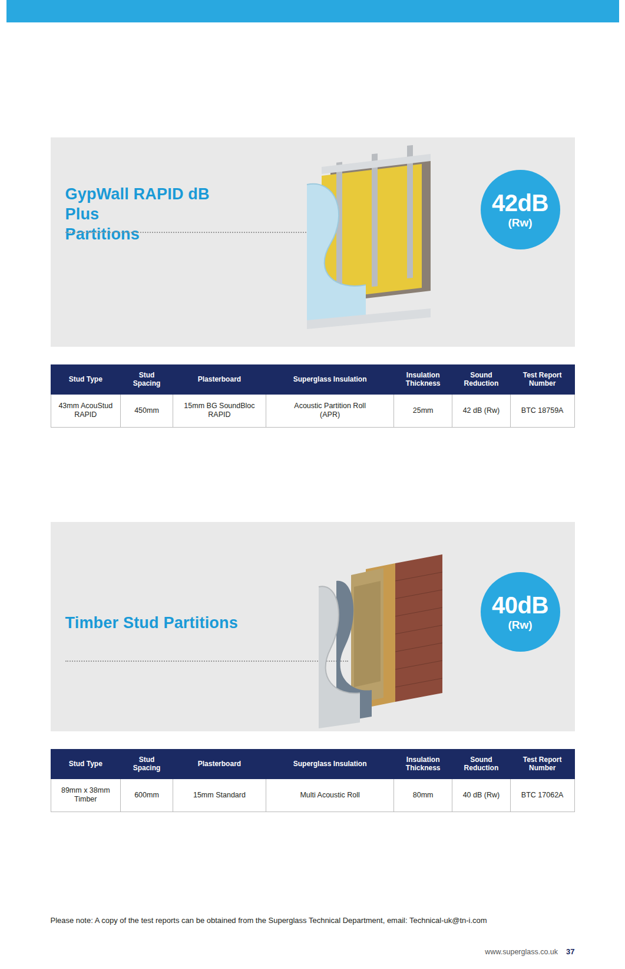GypWall RAPID dB Plus
Partitions
GypWall RAPID dB Plus partition cut-away
42dB (Rw)
| Stud Type | Stud Spacing | Plasterboard | Superglass Insulation | Insulation Thickness | Sound Reduction | Test Report Number |
| --- | --- | --- | --- | --- | --- | --- |
| 43mm AcouStud RAPID | 450mm | 15mm BG SoundBloc RAPID | Acoustic Partition Roll (APR) | 25mm | 42 dB (Rw) | BTC 18759A |
Timber Stud Partitions
Timber stud partition cut-away
40dB (Rw)
| Stud Type | Stud Spacing | Plasterboard | Superglass Insulation | Insulation Thickness | Sound Reduction | Test Report Number |
| --- | --- | --- | --- | --- | --- | --- |
| 89mm x 38mm Timber | 600mm | 15mm Standard | Multi Acoustic Roll | 80mm | 40 dB (Rw) | BTC 17062A |
Please note: A copy of the test reports can be obtained from the Superglass Technical Department, email: Technical-uk@tn-i.com
www.superglass.co.uk 37